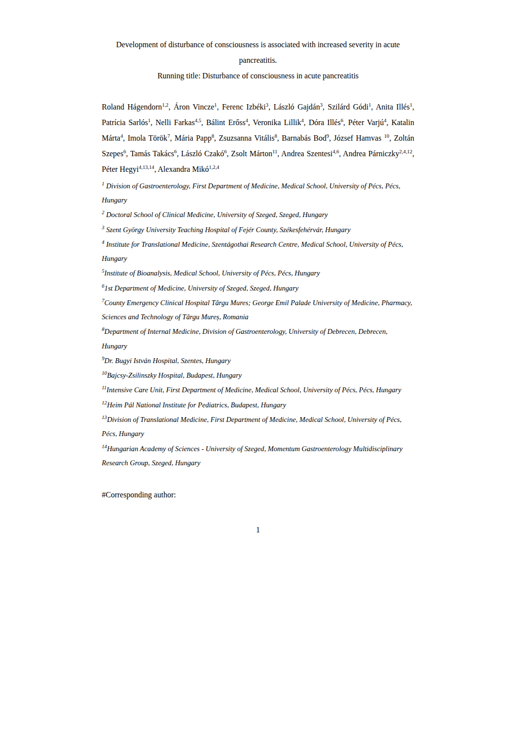Development of disturbance of consciousness is associated with increased severity in acute pancreatitis.
Running title: Disturbance of consciousness in acute pancreatitis
Roland Hágendorn1,2, Áron Vincze1, Ferenc Izbéki3, László Gajdán3, Szilárd Gódi1, Anita Illés1, Patrícia Sarlós1, Nelli Farkas4,5, Bálint Erőss4, Veronika Lillik4, Dóra Illés6, Péter Varjú4, Katalin Márta4, Imola Török7, Mária Papp8, Zsuzsanna Vitális8, Barnabás Bod9, József Hamvas 10, Zoltán Szepes6, Tamás Takács6, László Czakó6, Zsolt Márton11, Andrea Szentesi4,6, Andrea Párniczky2,4,12, Péter Hegyi4,13,14, Alexandra Mikó1,2,4
1 Division of Gastroenterology, First Department of Medicine, Medical School, University of Pécs, Pécs, Hungary
2 Doctoral School of Clinical Medicine, University of Szeged, Szeged, Hungary
3 Szent György University Teaching Hospital of Fejér County, Székesfehérvár, Hungary
4 Institute for Translational Medicine, Szentágothai Research Centre, Medical School, University of Pécs, Hungary
5 Institute of Bioanalysis, Medical School, University of Pécs, Pécs, Hungary
61st Department of Medicine, University of Szeged, Szeged, Hungary
7 County Emergency Clinical Hospital Târgu Mures; George Emil Palade University of Medicine, Pharmacy, Sciences and Technology of Târgu Mureș, Romania
8 Department of Internal Medicine, Division of Gastroenterology, University of Debrecen, Debrecen, Hungary
9 Dr. Bugyi István Hospital, Szentes, Hungary
10 Bajcsy-Zsilinszky Hospital, Budapest, Hungary
11 Intensive Care Unit, First Department of Medicine, Medical School, University of Pécs, Pécs, Hungary
12 Heim Pál National Institute for Pediatrics, Budapest, Hungary
13 Division of Translational Medicine, First Department of Medicine, Medical School, University of Pécs, Pécs, Hungary
14 Hungarian Academy of Sciences - University of Szeged, Momentum Gastroenterology Multidisciplinary Research Group, Szeged, Hungary
#Corresponding author:
1